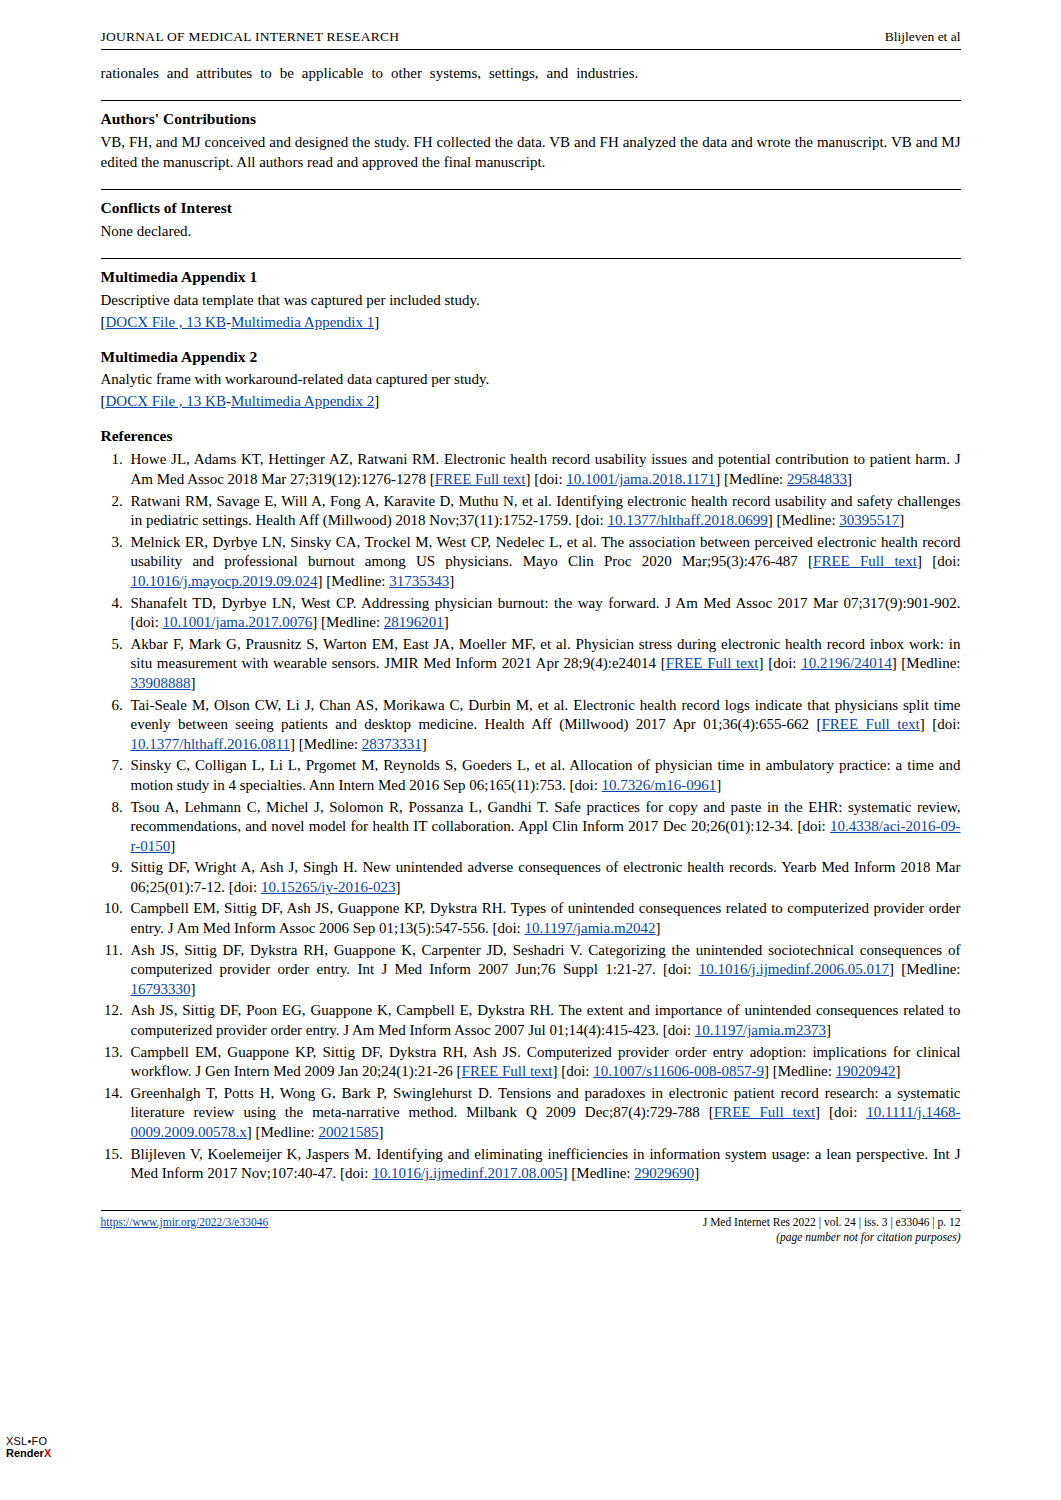JOURNAL OF MEDICAL INTERNET RESEARCH Blijleven et al
rationales and attributes to be applicable to other systems, settings, and industries.
Authors' Contributions
VB, FH, and MJ conceived and designed the study. FH collected the data. VB and FH analyzed the data and wrote the manuscript. VB and MJ edited the manuscript. All authors read and approved the final manuscript.
Conflicts of Interest
None declared.
Multimedia Appendix 1
Descriptive data template that was captured per included study.
[DOCX File , 13 KB-Multimedia Appendix 1]
Multimedia Appendix 2
Analytic frame with workaround-related data captured per study.
[DOCX File , 13 KB-Multimedia Appendix 2]
References
Howe JL, Adams KT, Hettinger AZ, Ratwani RM. Electronic health record usability issues and potential contribution to patient harm. J Am Med Assoc 2018 Mar 27;319(12):1276-1278 [FREE Full text] [doi: 10.1001/jama.2018.1171] [Medline: 29584833]
Ratwani RM, Savage E, Will A, Fong A, Karavite D, Muthu N, et al. Identifying electronic health record usability and safety challenges in pediatric settings. Health Aff (Millwood) 2018 Nov;37(11):1752-1759. [doi: 10.1377/hlthaff.2018.0699] [Medline: 30395517]
Melnick ER, Dyrbye LN, Sinsky CA, Trockel M, West CP, Nedelec L, et al. The association between perceived electronic health record usability and professional burnout among US physicians. Mayo Clin Proc 2020 Mar;95(3):476-487 [FREE Full text] [doi: 10.1016/j.mayocp.2019.09.024] [Medline: 31735343]
Shanafelt TD, Dyrbye LN, West CP. Addressing physician burnout: the way forward. J Am Med Assoc 2017 Mar 07;317(9):901-902. [doi: 10.1001/jama.2017.0076] [Medline: 28196201]
Akbar F, Mark G, Prausnitz S, Warton EM, East JA, Moeller MF, et al. Physician stress during electronic health record inbox work: in situ measurement with wearable sensors. JMIR Med Inform 2021 Apr 28;9(4):e24014 [FREE Full text] [doi: 10.2196/24014] [Medline: 33908888]
Tai-Seale M, Olson CW, Li J, Chan AS, Morikawa C, Durbin M, et al. Electronic health record logs indicate that physicians split time evenly between seeing patients and desktop medicine. Health Aff (Millwood) 2017 Apr 01;36(4):655-662 [FREE Full text] [doi: 10.1377/hlthaff.2016.0811] [Medline: 28373331]
Sinsky C, Colligan L, Li L, Prgomet M, Reynolds S, Goeders L, et al. Allocation of physician time in ambulatory practice: a time and motion study in 4 specialties. Ann Intern Med 2016 Sep 06;165(11):753. [doi: 10.7326/m16-0961]
Tsou A, Lehmann C, Michel J, Solomon R, Possanza L, Gandhi T. Safe practices for copy and paste in the EHR: systematic review, recommendations, and novel model for health IT collaboration. Appl Clin Inform 2017 Dec 20;26(01):12-34. [doi: 10.4338/aci-2016-09-r-0150]
Sittig DF, Wright A, Ash J, Singh H. New unintended adverse consequences of electronic health records. Yearb Med Inform 2018 Mar 06;25(01):7-12. [doi: 10.15265/iy-2016-023]
Campbell EM, Sittig DF, Ash JS, Guappone KP, Dykstra RH. Types of unintended consequences related to computerized provider order entry. J Am Med Inform Assoc 2006 Sep 01;13(5):547-556. [doi: 10.1197/jamia.m2042]
Ash JS, Sittig DF, Dykstra RH, Guappone K, Carpenter JD, Seshadri V. Categorizing the unintended sociotechnical consequences of computerized provider order entry. Int J Med Inform 2007 Jun;76 Suppl 1:21-27. [doi: 10.1016/j.ijmedinf.2006.05.017] [Medline: 16793330]
Ash JS, Sittig DF, Poon EG, Guappone K, Campbell E, Dykstra RH. The extent and importance of unintended consequences related to computerized provider order entry. J Am Med Inform Assoc 2007 Jul 01;14(4):415-423. [doi: 10.1197/jamia.m2373]
Campbell EM, Guappone KP, Sittig DF, Dykstra RH, Ash JS. Computerized provider order entry adoption: implications for clinical workflow. J Gen Intern Med 2009 Jan 20;24(1):21-26 [FREE Full text] [doi: 10.1007/s11606-008-0857-9] [Medline: 19020942]
Greenhalgh T, Potts H, Wong G, Bark P, Swinglehurst D. Tensions and paradoxes in electronic patient record research: a systematic literature review using the meta-narrative method. Milbank Q 2009 Dec;87(4):729-788 [FREE Full text] [doi: 10.1111/j.1468-0009.2009.00578.x] [Medline: 20021585]
Blijleven V, Koelemeijer K, Jaspers M. Identifying and eliminating inefficiencies in information system usage: a lean perspective. Int J Med Inform 2017 Nov;107:40-47. [doi: 10.1016/j.ijmedinf.2017.08.005] [Medline: 29029690]
https://www.jmir.org/2022/3/e33046
J Med Internet Res 2022 | vol. 24 | iss. 3 | e33046 | p. 12
(page number not for citation purposes)
XSL•FO
RenderX